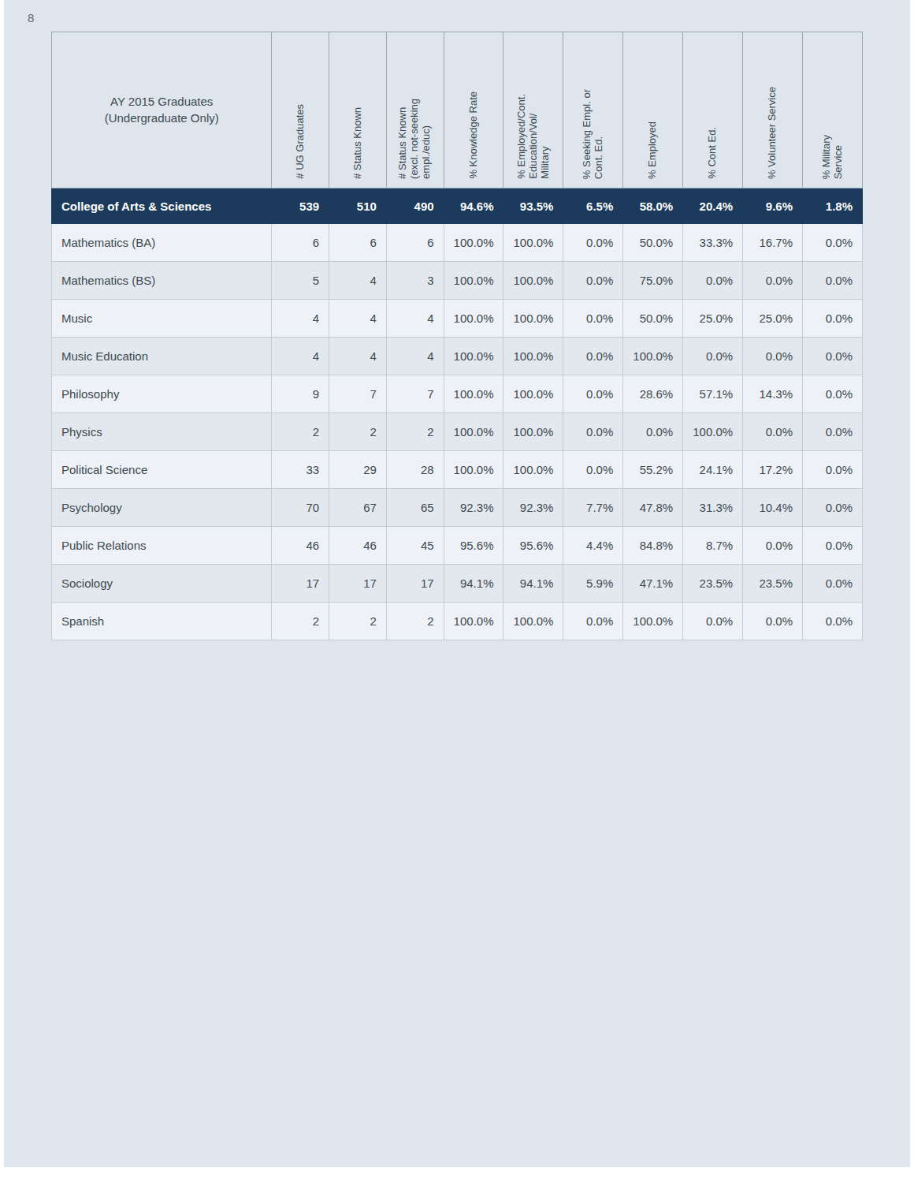8
| AY 2015 Graduates (Undergraduate Only) | # UG Graduates | # Status Known | # Status Known (excl. not-seeking empl./educ) | % Knowledge Rate | % Employed/Cont. Education/Vol/ Military | % Seeking Empl. or Cont. Ed. | % Employed | % Cont Ed. | % Volunteer Service | % Military Service |
| --- | --- | --- | --- | --- | --- | --- | --- | --- | --- | --- |
| College of Arts & Sciences | 539 | 510 | 490 | 94.6% | 93.5% | 6.5% | 58.0% | 20.4% | 9.6% | 1.8% |
| Mathematics (BA) | 6 | 6 | 6 | 100.0% | 100.0% | 0.0% | 50.0% | 33.3% | 16.7% | 0.0% |
| Mathematics (BS) | 5 | 4 | 3 | 100.0% | 100.0% | 0.0% | 75.0% | 0.0% | 0.0% | 0.0% |
| Music | 4 | 4 | 4 | 100.0% | 100.0% | 0.0% | 50.0% | 25.0% | 25.0% | 0.0% |
| Music Education | 4 | 4 | 4 | 100.0% | 100.0% | 0.0% | 100.0% | 0.0% | 0.0% | 0.0% |
| Philosophy | 9 | 7 | 7 | 100.0% | 100.0% | 0.0% | 28.6% | 57.1% | 14.3% | 0.0% |
| Physics | 2 | 2 | 2 | 100.0% | 100.0% | 0.0% | 0.0% | 100.0% | 0.0% | 0.0% |
| Political Science | 33 | 29 | 28 | 100.0% | 100.0% | 0.0% | 55.2% | 24.1% | 17.2% | 0.0% |
| Psychology | 70 | 67 | 65 | 92.3% | 92.3% | 7.7% | 47.8% | 31.3% | 10.4% | 0.0% |
| Public Relations | 46 | 46 | 45 | 95.6% | 95.6% | 4.4% | 84.8% | 8.7% | 0.0% | 0.0% |
| Sociology | 17 | 17 | 17 | 94.1% | 94.1% | 5.9% | 47.1% | 23.5% | 23.5% | 0.0% |
| Spanish | 2 | 2 | 2 | 100.0% | 100.0% | 0.0% | 100.0% | 0.0% | 0.0% | 0.0% |